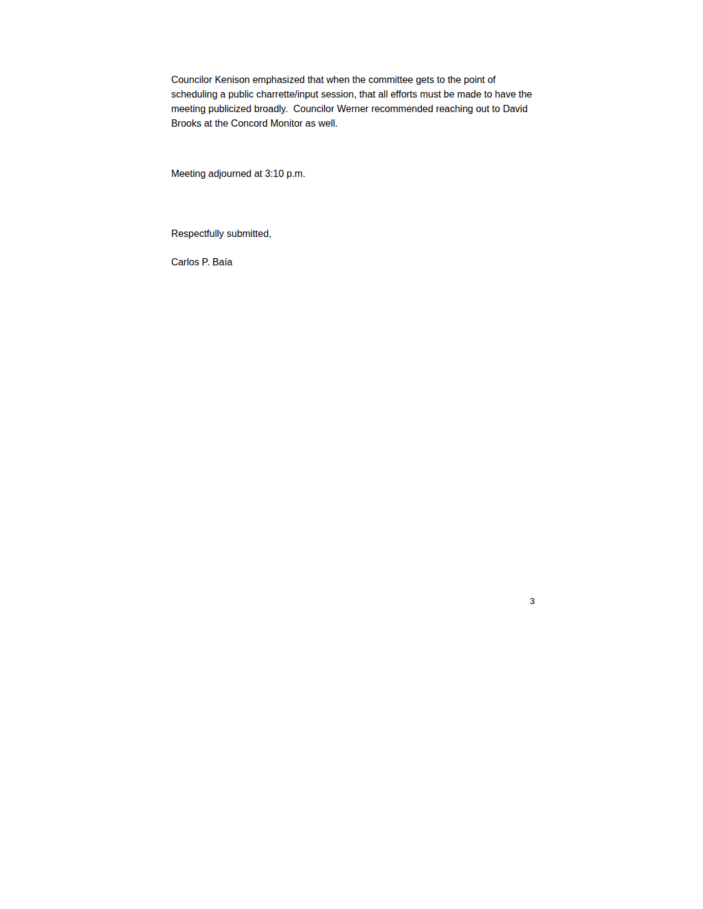Councilor Kenison emphasized that when the committee gets to the point of scheduling a public charrette/input session, that all efforts must be made to have the meeting publicized broadly. Councilor Werner recommended reaching out to David Brooks at the Concord Monitor as well.
Meeting adjourned at 3:10 p.m.
Respectfully submitted,
Carlos P. Baía
3